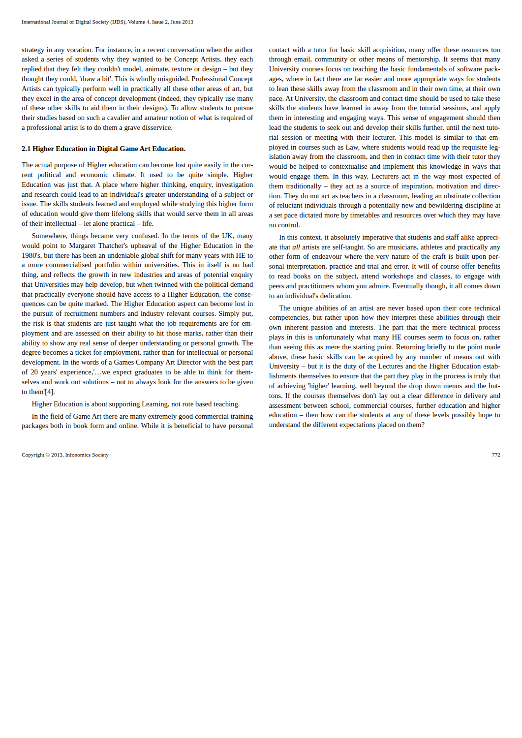International Journal of Digital Society (IJDS), Volume 4, Issue 2, June 2013
strategy in any vocation. For instance, in a recent conversation when the author asked a series of students why they wanted to be Concept Artists, they each replied that they felt they couldn't model, animate, texture or design – but they thought they could, 'draw a bit'. This is wholly misguided. Professional Concept Artists can typically perform well in practically all these other areas of art, but they excel in the area of concept development (indeed, they typically use many of these other skills to aid them in their designs). To allow students to pursue their studies based on such a cavalier and amateur notion of what is required of a professional artist is to do them a grave disservice.
2.1 Higher Education in Digital Game Art Education.
The actual purpose of Higher education can become lost quite easily in the current political and economic climate. It used to be quite simple. Higher Education was just that. A place where higher thinking, enquiry, investigation and research could lead to an individual's greater understanding of a subject or issue. The skills students learned and employed while studying this higher form of education would give them lifelong skills that would serve them in all areas of their intellectual – let alone practical – life.
Somewhere, things became very confused. In the terms of the UK, many would point to Margaret Thatcher's upheaval of the Higher Education in the 1980's, but there has been an undeniable global shift for many years with HE to a more commercialised portfolio within universities. This in itself is no bad thing, and reflects the growth in new industries and areas of potential enquiry that Universities may help develop, but when twinned with the political demand that practically everyone should have access to a Higher Education, the consequences can be quite marked. The Higher Education aspect can become lost in the pursuit of recruitment numbers and industry relevant courses. Simply put, the risk is that students are just taught what the job requirements are for employment and are assessed on their ability to hit those marks, rather than their ability to show any real sense of deeper understanding or personal growth. The degree becomes a ticket for employment, rather than for intellectual or personal development. In the words of a Games Company Art Director with the best part of 20 years' experience,'…we expect graduates to be able to think for themselves and work out solutions – not to always look for the answers to be given to them'[4].
Higher Education is about supporting Learning, not rote based teaching.
In the field of Game Art there are many extremely good commercial training packages both in book form and online. While it is beneficial to have personal contact with a tutor for basic skill acquisition, many offer these resources too through email, community or other means of mentorship. It seems that many University courses focus on teaching the basic fundamentals of software packages, where in fact there are far easier and more appropriate ways for students to lean these skills away from the classroom and in their own time, at their own pace. At University, the classroom and contact time should be used to take these skills the students have learned in away from the tutorial sessions, and apply them in interesting and engaging ways. This sense of engagement should then lead the students to seek out and develop their skills further, until the next tutorial session or meeting with their lecturer. This model is similar to that employed in courses such as Law, where students would read up the requisite legislation away from the classroom, and then in contact time with their tutor they would be helped to contextualise and implement this knowledge in ways that would engage them. In this way, Lecturers act in the way most expected of them traditionally – they act as a source of inspiration, motivation and direction. They do not act as teachers in a classroom, leading an obstinate collection of reluctant individuals through a potentially new and bewildering discipline at a set pace dictated more by timetables and resources over which they may have no control.
In this context, it absolutely imperative that students and staff alike appreciate that all artists are self-taught. So are musicians, athletes and practically any other form of endeavour where the very nature of the craft is built upon personal interpretation, practice and trial and error. It will of course offer benefits to read books on the subject, attend workshops and classes, to engage with peers and practitioners whom you admire. Eventually though, it all comes down to an individual's dedication.
The unique abilities of an artist are never based upon their core technical competencies, but rather upon how they interpret these abilities through their own inherent passion and interests. The part that the mere technical process plays in this is unfortunately what many HE courses seem to focus on, rather than seeing this as mere the starting point. Returning briefly to the point made above, these basic skills can be acquired by any number of means out with University – but it is the duty of the Lectures and the Higher Education establishments themselves to ensure that the part they play in the process is truly that of achieving 'higher' learning, well beyond the drop down menus and the buttons. If the courses themselves don't lay out a clear difference in delivery and assessment between school, commercial courses, further education and higher education – then how can the students at any of these levels possibly hope to understand the different expectations placed on them?
Copyright © 2013, Infonomics Society 772